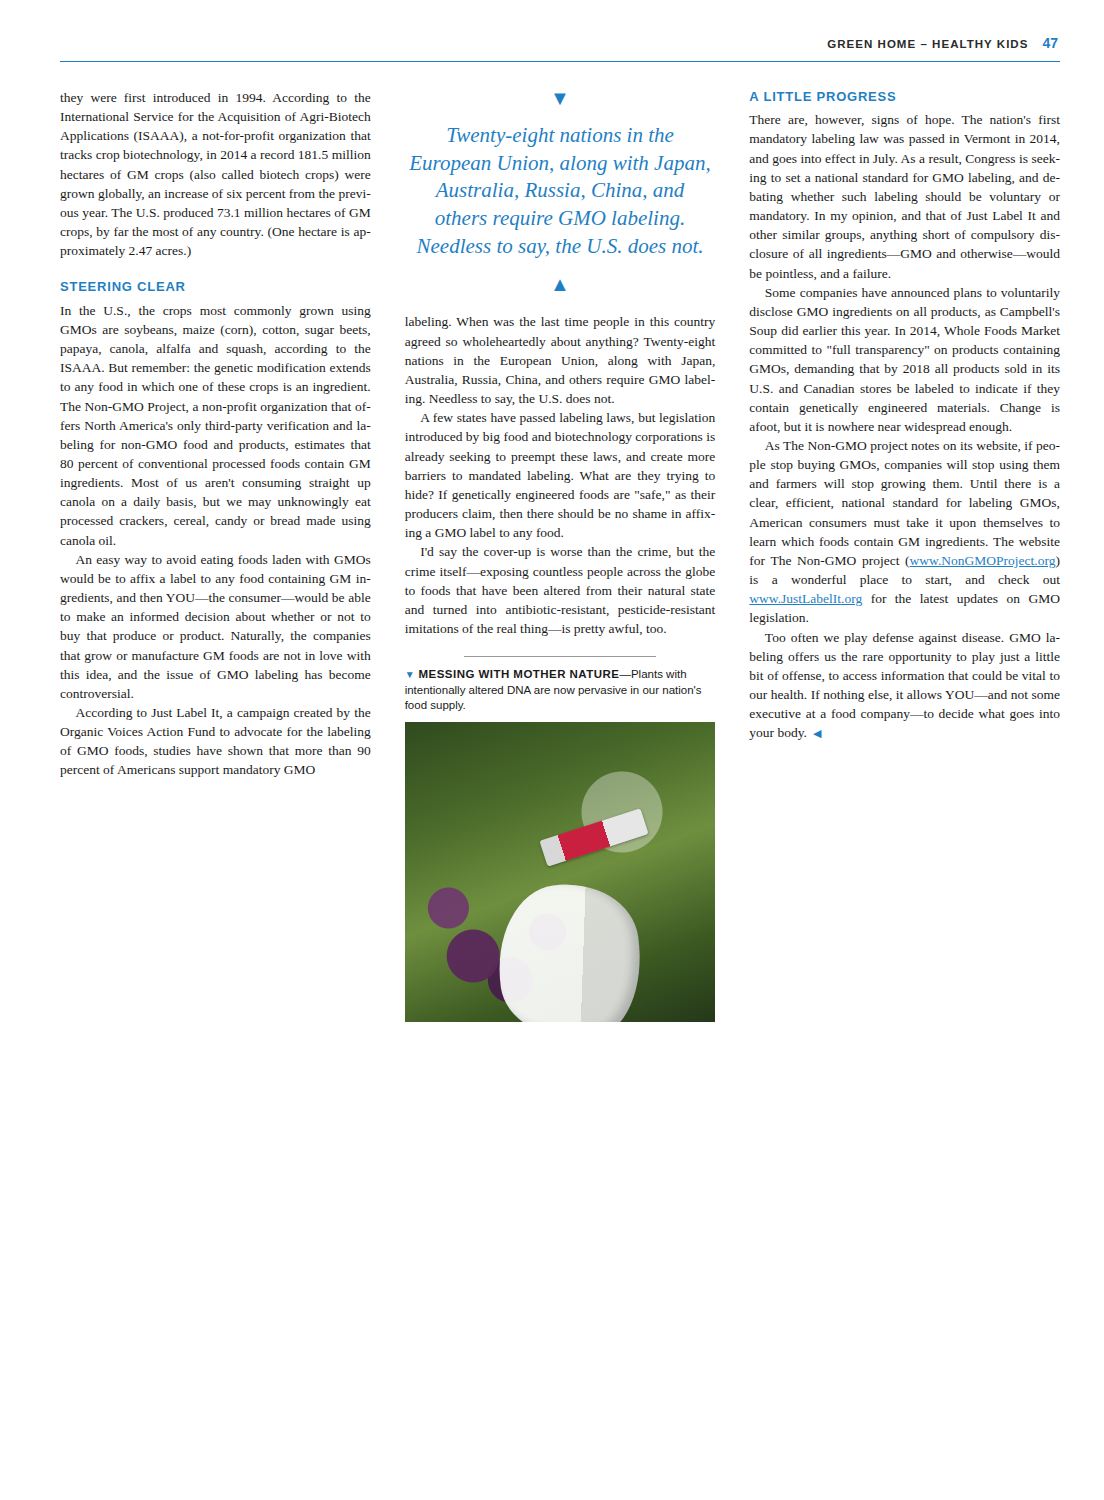Green Home – Healthy Kids 47
they were first introduced in 1994. According to the International Service for the Acquisition of Agri-Biotech Applications (ISAAA), a not-for-profit organization that tracks crop biotechnology, in 2014 a record 181.5 million hectares of GM crops (also called biotech crops) were grown globally, an increase of six percent from the previous year. The U.S. produced 73.1 million hectares of GM crops, by far the most of any country. (One hectare is approximately 2.47 acres.)
Steering Clear
In the U.S., the crops most commonly grown using GMOs are soybeans, maize (corn), cotton, sugar beets, papaya, canola, alfalfa and squash, according to the ISAAA. But remember: the genetic modification extends to any food in which one of these crops is an ingredient. The Non-GMO Project, a non-profit organization that offers North America's only third-party verification and labeling for non-GMO food and products, estimates that 80 percent of conventional processed foods contain GM ingredients. Most of us aren't consuming straight up canola on a daily basis, but we may unknowingly eat processed crackers, cereal, candy or bread made using canola oil.
An easy way to avoid eating foods laden with GMOs would be to affix a label to any food containing GM ingredients, and then YOU—the consumer—would be able to make an informed decision about whether or not to buy that produce or product. Naturally, the companies that grow or manufacture GM foods are not in love with this idea, and the issue of GMO labeling has become controversial.
According to Just Label It, a campaign created by the Organic Voices Action Fund to advocate for the labeling of GMO foods, studies have shown that more than 90 percent of Americans support mandatory GMO
Twenty-eight nations in the European Union, along with Japan, Australia, Russia, China, and others require GMO labeling. Needless to say, the U.S. does not.
labeling. When was the last time people in this country agreed so wholeheartedly about anything? Twenty-eight nations in the European Union, along with Japan, Australia, Russia, China, and others require GMO labeling. Needless to say, the U.S. does not.
A few states have passed labeling laws, but legislation introduced by big food and biotechnology corporations is already seeking to preempt these laws, and create more barriers to mandated labeling. What are they trying to hide? If genetically engineered foods are "safe," as their producers claim, then there should be no shame in affixing a GMO label to any food.
I'd say the cover-up is worse than the crime, but the crime itself—exposing countless people across the globe to foods that have been altered from their natural state and turned into antibiotic-resistant, pesticide-resistant imitations of the real thing—is pretty awful, too.
▼Messing with Mother Nature—Plants with intentionally altered DNA are now pervasive in our nation's food supply.
A Little Progress
There are, however, signs of hope. The nation's first mandatory labeling law was passed in Vermont in 2014, and goes into effect in July. As a result, Congress is seeking to set a national standard for GMO labeling, and debating whether such labeling should be voluntary or mandatory. In my opinion, and that of Just Label It and other similar groups, anything short of compulsory disclosure of all ingredients—GMO and otherwise—would be pointless, and a failure.
Some companies have announced plans to voluntarily disclose GMO ingredients on all products, as Campbell's Soup did earlier this year. In 2014, Whole Foods Market committed to "full transparency" on products containing GMOs, demanding that by 2018 all products sold in its U.S. and Canadian stores be labeled to indicate if they contain genetically engineered materials. Change is afoot, but it is nowhere near widespread enough.
As The Non-GMO project notes on its website, if people stop buying GMOs, companies will stop using them and farmers will stop growing them. Until there is a clear, efficient, national standard for labeling GMOs, American consumers must take it upon themselves to learn which foods contain GM ingredients. The website for The Non-GMO project (www.NonGMOProject.org) is a wonderful place to start, and check out www.JustLabelIt.org for the latest updates on GMO legislation.
Too often we play defense against disease. GMO labeling offers us the rare opportunity to play just a little bit of offense, to access information that could be vital to our health. If nothing else, it allows YOU—and not some executive at a food company—to decide what goes into your body.